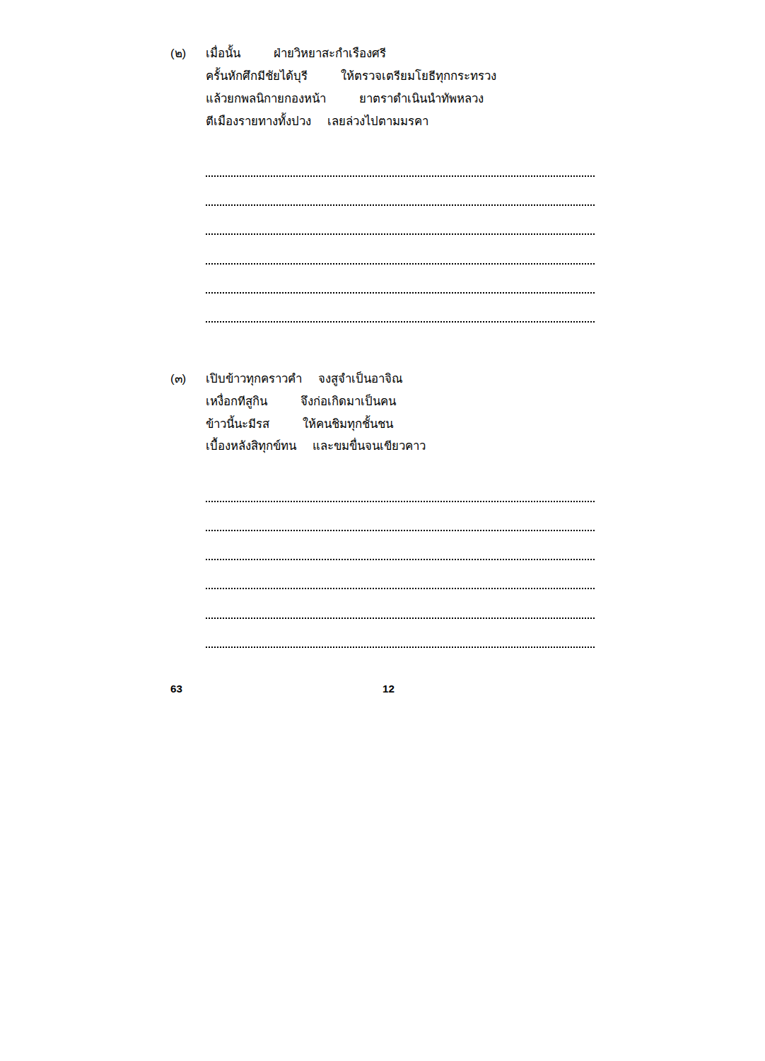(๒)
เมื่อนั้น ฝ่ายวิหยาสะกำเรืองศรี ครั้นหักศึกมีชัยได้บุรี ให้ตรวจเตรียมโยธีทุกกระทรวง แล้วยกพลนิกายกองหน้า ยาตราดำเนินนำทัพหลวง ตีเมืองรายทางทั้งปวง เลยล่วงไปตามมรคา
(๓)
เปิบข้าวทุกคราวคำ จงสูจำเป็นอาจิณ เหงื่อกทีสูกิน จึงก่อเกิดมาเป็นคน ข้าวนี้นะมีรส ให้คนชิมทุกชั้นชน เบื้องหลังสิทุกข์ทน และขมขื่นจนเขียวคาว
63
12